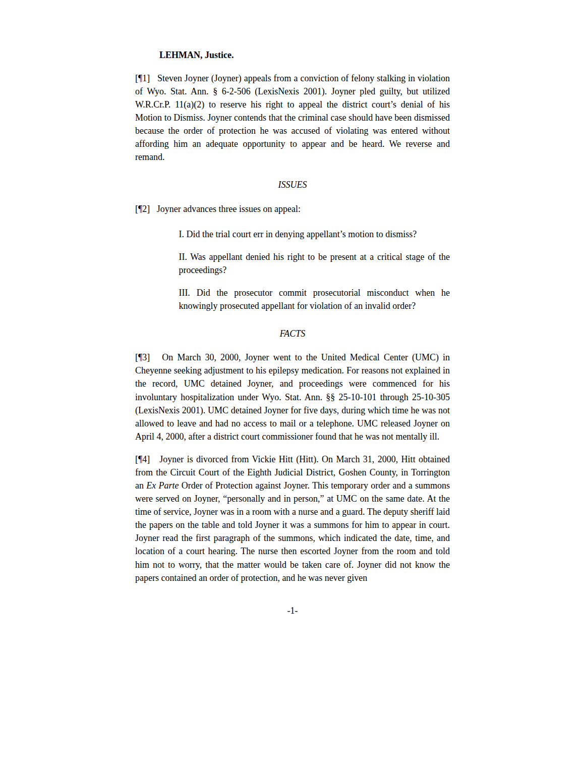LEHMAN, Justice.
[¶1] Steven Joyner (Joyner) appeals from a conviction of felony stalking in violation of Wyo. Stat. Ann. § 6-2-506 (LexisNexis 2001). Joyner pled guilty, but utilized W.R.Cr.P. 11(a)(2) to reserve his right to appeal the district court’s denial of his Motion to Dismiss. Joyner contends that the criminal case should have been dismissed because the order of protection he was accused of violating was entered without affording him an adequate opportunity to appear and be heard. We reverse and remand.
ISSUES
[¶2] Joyner advances three issues on appeal:
I. Did the trial court err in denying appellant’s motion to dismiss?
II. Was appellant denied his right to be present at a critical stage of the proceedings?
III. Did the prosecutor commit prosecutorial misconduct when he knowingly prosecuted appellant for violation of an invalid order?
FACTS
[¶3] On March 30, 2000, Joyner went to the United Medical Center (UMC) in Cheyenne seeking adjustment to his epilepsy medication. For reasons not explained in the record, UMC detained Joyner, and proceedings were commenced for his involuntary hospitalization under Wyo. Stat. Ann. §§ 25-10-101 through 25-10-305 (LexisNexis 2001). UMC detained Joyner for five days, during which time he was not allowed to leave and had no access to mail or a telephone. UMC released Joyner on April 4, 2000, after a district court commissioner found that he was not mentally ill.
[¶4] Joyner is divorced from Vickie Hitt (Hitt). On March 31, 2000, Hitt obtained from the Circuit Court of the Eighth Judicial District, Goshen County, in Torrington an Ex Parte Order of Protection against Joyner. This temporary order and a summons were served on Joyner, “personally and in person,” at UMC on the same date. At the time of service, Joyner was in a room with a nurse and a guard. The deputy sheriff laid the papers on the table and told Joyner it was a summons for him to appear in court. Joyner read the first paragraph of the summons, which indicated the date, time, and location of a court hearing. The nurse then escorted Joyner from the room and told him not to worry, that the matter would be taken care of. Joyner did not know the papers contained an order of protection, and he was never given
-1-